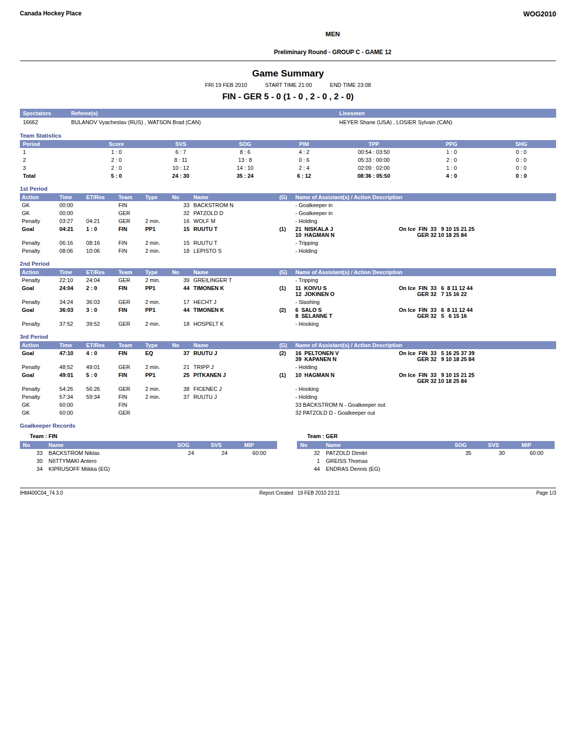Canada Hockey Place
WOG2010
MEN
Preliminary Round - GROUP C - GAME 12
Game Summary
FRI 19 FEB 2010 START TIME 21:00 END TIME 23:08
FIN - GER 5 - 0 (1 - 0 , 2 - 0 , 2 - 0)
| Spectators | Referee(s) | Linesmen |
| 16662 | BULANOV Vyacheslav (RUS) , WATSON Brad (CAN) | HEYER Shane (USA) , LOSIER Sylvain (CAN) |
Team Statistics
| Period | Score | SVS | SOG | PIM | TPP | PPG | SHG |
| --- | --- | --- | --- | --- | --- | --- | --- |
| 1 | 1 : 0 | 6 : 7 | 8 : 6 | 4 : 2 | 00:54 : 03:50 | 1 : 0 | 0 : 0 |
| 2 | 2 : 0 | 8 : 11 | 13 : 8 | 0 : 6 | 05:33 : 00:00 | 2 : 0 | 0 : 0 |
| 3 | 2 : 0 | 10 : 12 | 14 : 10 | 2 : 4 | 02:09 : 02:00 | 1 : 0 | 0 : 0 |
| Total | 5 : 0 | 24 : 30 | 35 : 24 | 6 : 12 | 08:36 : 05:50 | 4 : 0 | 0 : 0 |
1st Period
| Action | Time | ET/Res | Team | Type | No | Name | (G) | Name of Assistant(s) / Action Description |
| --- | --- | --- | --- | --- | --- | --- | --- | --- |
| GK | 00:00 | | FIN | | 33 | BACKSTROM N | | - Goalkeeper in |
| GK | 00:00 | | GER | | 32 | PATZOLD D | | - Goalkeeper in |
| Penalty | 03:27 | 04:21 | GER | 2 min. | 16 | WOLF M | | - Holding |
| Goal | 04:21 | 1 : 0 | FIN | PP1 | 15 | RUUTU T | (1) | / 21 NISKALA J 10 HAGMAN N / On Ice FIN 33 9 10 15 21 25 GER 32 10 18 25 84 / |
| Penalty | 06:16 | 08:16 | FIN | 2 min. | 15 | RUUTU T | | - Tripping |
| Penalty | 08:06 | 10:06 | FIN | 2 min. | 18 | LEPISTO S | | - Holding |
2nd Period
| Action | Time | ET/Res | Team | Type | No | Name | (G) | Name of Assistant(s) / Action Description |
| --- | --- | --- | --- | --- | --- | --- | --- | --- |
| Penalty | 22:10 | 24:04 | GER | 2 min. | 39 | GREILINGER T | | - Tripping |
| Goal | 24:04 | 2 : 0 | FIN | PP1 | 44 | TIMONEN K | (1) | / 11 KOIVU S 12 JOKINEN O / On Ice FIN 33 6 8 11 12 44 GER 32 7 15 16 22 / |
| Penalty | 34:24 | 36:03 | GER | 2 min. | 17 | HECHT J | | - Slashing |
| Goal | 36:03 | 3 : 0 | FIN | PP1 | 44 | TIMONEN K | (2) | / 6 SALO S 8 SELANNE T / On Ice FIN 33 6 8 11 12 44 GER 32 5 6 15 16 / |
| Penalty | 37:52 | 39:52 | GER | 2 min. | 18 | HOSPELT K | | - Hooking |
3rd Period
| Action | Time | ET/Res | Team | Type | No | Name | (G) | Name of Assistant(s) / Action Description |
| --- | --- | --- | --- | --- | --- | --- | --- | --- |
| Goal | 47:10 | 4 : 0 | FIN | EQ | 37 | RUUTU J | (2) | / 16 PELTONEN V 39 KAPANEN N / On Ice FIN 33 5 16 25 37 39 GER 32 9 10 18 25 84 / |
| Penalty | 48:52 | 49:01 | GER | 2 min. | 21 | TRIPP J | | - Holding |
| Goal | 49:01 | 5 : 0 | FIN | PP1 | 25 | PITKANEN J | (1) | / 10 HAGMAN N / On Ice FIN 33 9 10 15 21 25 GER 32 10 18 25 84 / |
| Penalty | 54:26 | 56:26 | GER | 2 min. | 38 | FICENEC J | | - Hooking |
| Penalty | 57:34 | 59:34 | FIN | 2 min. | 37 | RUUTU J | | - Holding |
| GK | 60:00 | | FIN | | | | | 33 BACKSTROM N - Goalkeeper out |
| GK | 60:00 | | GER | | | | | 32 PATZOLD D - Goalkeeper out |
Goalkeeper Records
Team : FIN
| No | Name | SOG | SVS | MIP |
| --- | --- | --- | --- | --- |
| 33 | BACKSTROM Niklas | 24 | 24 | 60:00 |
| 30 | NIITTYMAKI Antero | | | |
| 34 | KIPRUSOFF Miikka (EG) | | | |
Team : GER
| No | Name | SOG | SVS | MIP |
| --- | --- | --- | --- | --- |
| 32 | PATZOLD Dimitri | 35 | 30 | 60:00 |
| 1 | GREISS Thomas | | | |
| 44 | ENDRAS Dennis (EG) | | | |
IHM400C04_74 3.0
Report Created 19 FEB 2010 23:11
Page 1/3